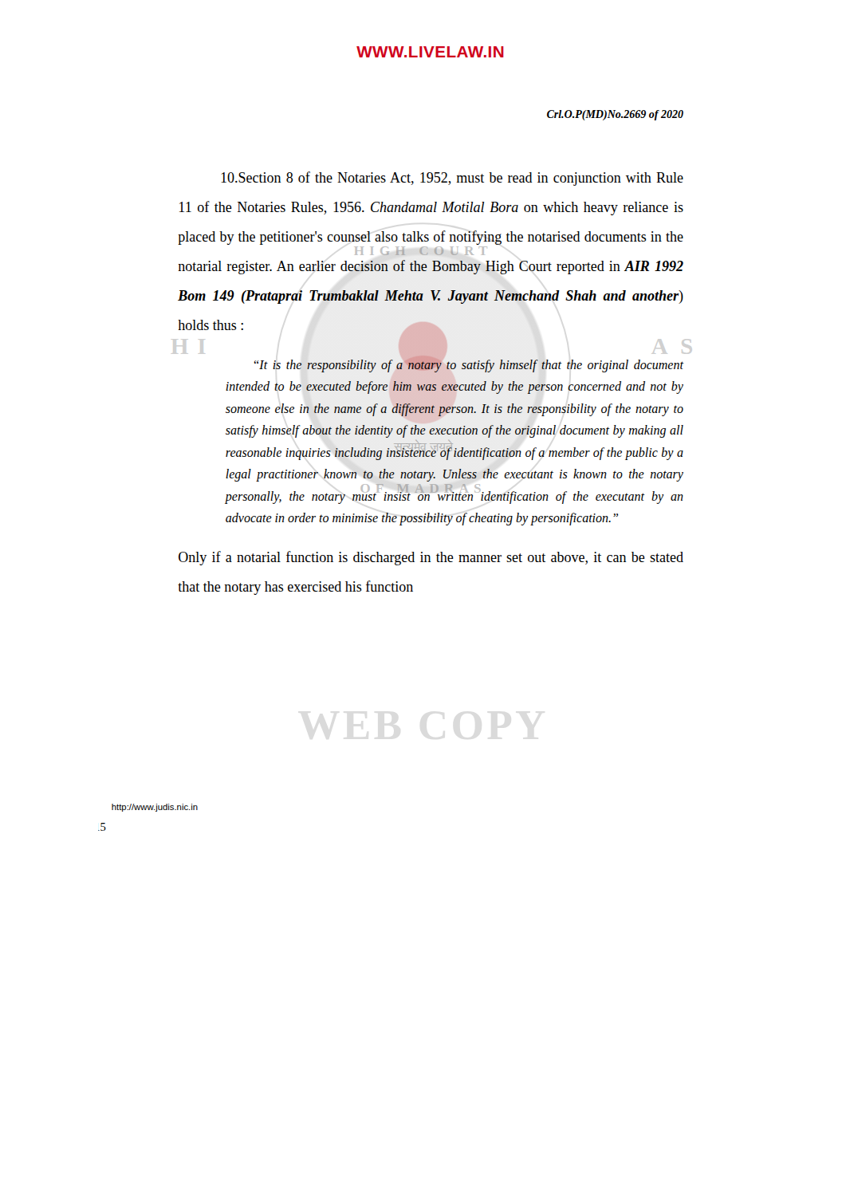HIGH COURT
सत्यमेव जयते
OF MADRAS
H
I
A
S
WEB COPY
WWW.LIVELAW.IN
Crl.O.P(MD)No.2669 of 2020
10.Section 8 of the Notaries Act, 1952, must be read in conjunction with Rule 11 of the Notaries Rules, 1956. Chandamal Motilal Bora on which heavy reliance is placed by the petitioner's counsel also talks of notifying the notarised documents in the notarial register. An earlier decision of the Bombay High Court reported in AIR 1992 Bom 149 (Prataprai Trumbaklal Mehta V. Jayant Nemchand Shah and another) holds thus :
“It is the responsibility of a notary to satisfy himself that the original document intended to be executed before him was executed by the person concerned and not by someone else in the name of a different person. It is the responsibility of the notary to satisfy himself about the identity of the execution of the original document by making all reasonable inquiries including insistence of identification of a member of the public by a legal practitioner known to the notary. Unless the executant is known to the notary personally, the notary must insist on written identification of the executant by an advocate in order to minimise the possibility of cheating by personification.”
Only if a notarial function is discharged in the manner set out above, it can be stated that the notary has exercised his function
http://www.judis.nic.in 10/15